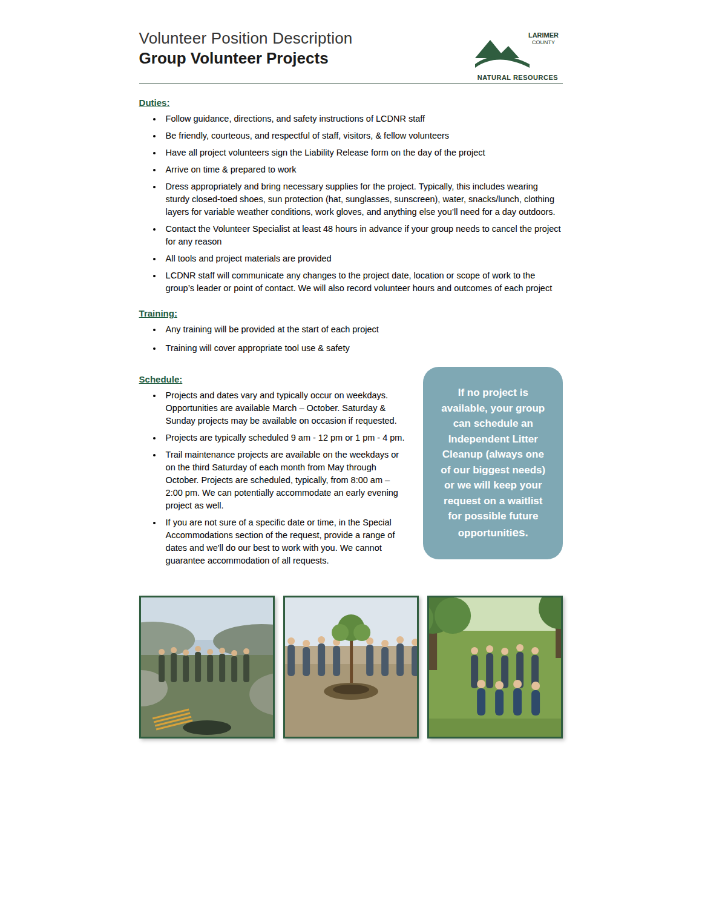Volunteer Position Description
Group Volunteer Projects
LARIMER COUNTY
NATURAL RESOURCES
Duties:
Follow guidance, directions, and safety instructions of LCDNR staff
Be friendly, courteous, and respectful of staff, visitors, & fellow volunteers
Have all project volunteers sign the Liability Release form on the day of the project
Arrive on time & prepared to work
Dress appropriately and bring necessary supplies for the project. Typically, this includes wearing sturdy closed-toed shoes, sun protection (hat, sunglasses, sunscreen), water, snacks/lunch, clothing layers for variable weather conditions, work gloves, and anything else you’ll need for a day outdoors.
Contact the Volunteer Specialist at least 48 hours in advance if your group needs to cancel the project for any reason
All tools and project materials are provided
LCDNR staff will communicate any changes to the project date, location or scope of work to the group’s leader or point of contact. We will also record volunteer hours and outcomes of each project
Training:
Any training will be provided at the start of each project
Training will cover appropriate tool use & safety
Schedule:
Projects and dates vary and typically occur on weekdays. Opportunities are available March – October. Saturday & Sunday projects may be available on occasion if requested.
Projects are typically scheduled 9 am - 12 pm or 1 pm - 4 pm.
Trail maintenance projects are available on the weekdays or on the third Saturday of each month from May through October. Projects are scheduled, typically, from 8:00 am – 2:00 pm. We can potentially accommodate an early evening project as well.
If you are not sure of a specific date or time, in the Special Accommodations section of the request, provide a range of dates and we'll do our best to work with you. We cannot guarantee accommodation of all requests.
If no project is available, your group can schedule an Independent Litter Cleanup (always one of our biggest needs) or we will keep your request on a waitlist for possible future opportunities.